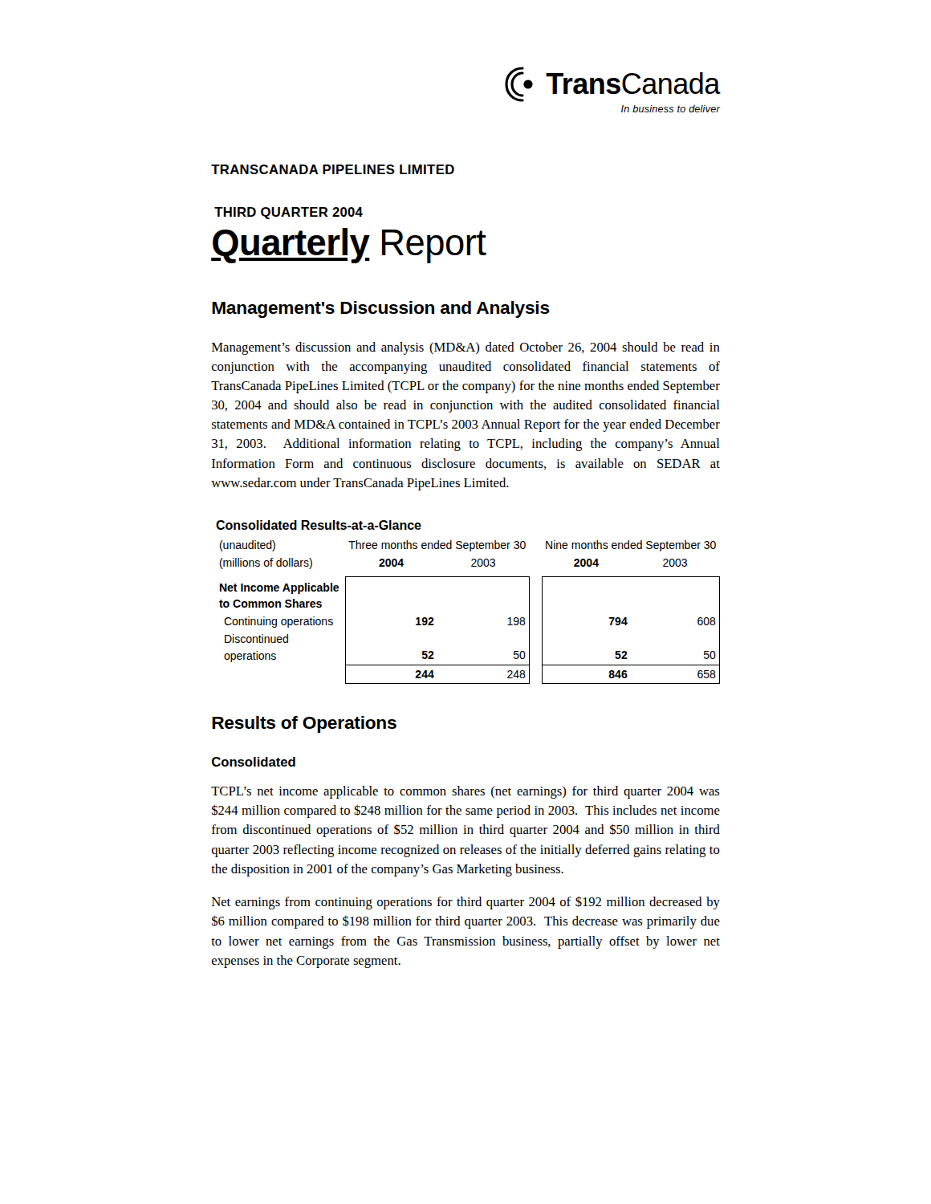Trans Canada
In business to deliver
TRANSCANADA PIPELINES LIMITED
THIRD QUARTER 2004
Quarterly Report
Management's Discussion and Analysis
Management’s discussion and analysis (MD&A) dated October 26, 2004 should be read in conjunction with the accompanying unaudited consolidated financial statements of TransCanada PipeLines Limited (TCPL or the company) for the nine months ended September 30, 2004 and should also be read in conjunction with the audited consolidated financial statements and MD&A contained in TCPL’s 2003 Annual Report for the year ended December 31, 2003. Additional information relating to TCPL, including the company’s Annual Information Form and continuous disclosure documents, is available on SEDAR at www.sedar.com under TransCanada PipeLines Limited.
Consolidated Results-at-a-Glance
| (unaudited) | Three months ended September 30 | | Nine months ended September 30 |
| (millions of dollars) | 2004 | 2003 | | 2004 | 2003 |
| Net Income Applicable to Common Shares | | | | | |
| Continuing operations | 192 | 198 | | 794 | 608 |
| Discontinued operations | 52 | 50 | | 52 | 50 |
| | 244 | 248 | | 846 | 658 |
Results of Operations
Consolidated
TCPL’s net income applicable to common shares (net earnings) for third quarter 2004 was $244 million compared to $248 million for the same period in 2003. This includes net income from discontinued operations of $52 million in third quarter 2004 and $50 million in third quarter 2003 reflecting income recognized on releases of the initially deferred gains relating to the disposition in 2001 of the company’s Gas Marketing business.
Net earnings from continuing operations for third quarter 2004 of $192 million decreased by $6 million compared to $198 million for third quarter 2003. This decrease was primarily due to lower net earnings from the Gas Transmission business, partially offset by lower net expenses in the Corporate segment.